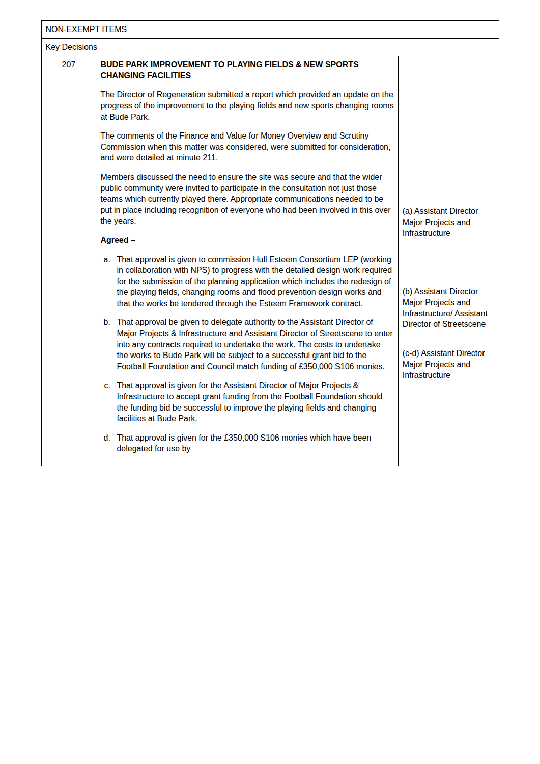| NON-EXEMPT ITEMS |
| Key Decisions |
| 207 | Bude Park Improvement to Playing Fields & New Sports Changing Facilities The Director of Regeneration submitted a report which provided an update on the progress of the improvement to the playing fields and new sports changing rooms at Bude Park. The comments of the Finance and Value for Money Overview and Scrutiny Commission when this matter was considered, were submitted for consideration, and were detailed at minute 211. Members discussed the need to ensure the site was secure and that the wider public community were invited to participate in the consultation not just those teams which currently played there. Appropriate communications needed to be put in place including recognition of everyone who had been involved in this over the years. Agreed – That approval is given to commission Hull Esteem Consortium LEP (working in collaboration with NPS) to progress with the detailed design work required for the submission of the planning application which includes the redesign of the playing fields, changing rooms and flood prevention design works and that the works be tendered through the Esteem Framework contract. That approval be given to delegate authority to the Assistant Director of Major Projects & Infrastructure and Assistant Director of Streetscene to enter into any contracts required to undertake the work. The costs to undertake the works to Bude Park will be subject to a successful grant bid to the Football Foundation and Council match funding of £350,000 S106 monies. That approval is given for the Assistant Director of Major Projects & Infrastructure to accept grant funding from the Football Foundation should the funding bid be successful to improve the playing fields and changing facilities at Bude Park. That approval is given for the £350,000 S106 monies which have been delegated for use by | (a) Assistant Director Major Projects and Infrastructure (b) Assistant Director Major Projects and Infrastructure/ Assistant Director of Streetscene (c-d) Assistant Director Major Projects and Infrastructure |